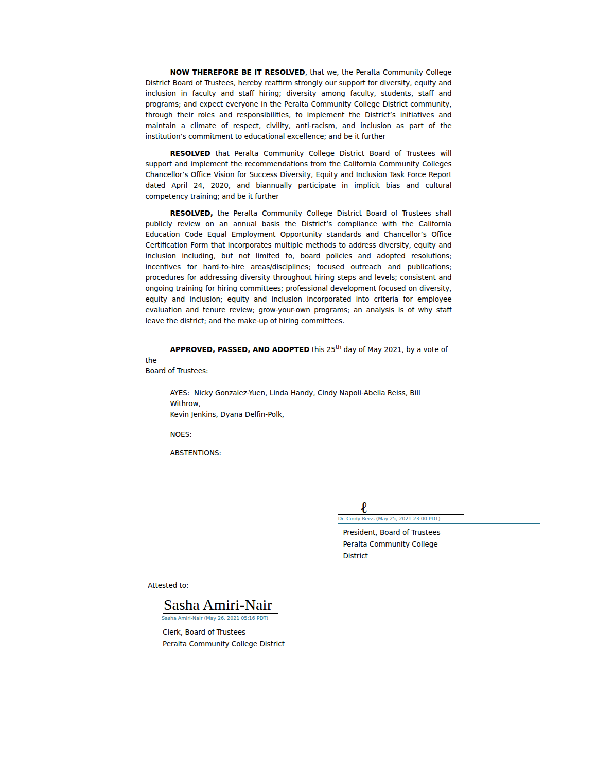NOW THEREFORE BE IT RESOLVED, that we, the Peralta Community College District Board of Trustees, hereby reaffirm strongly our support for diversity, equity and inclusion in faculty and staff hiring; diversity among faculty, students, staff and programs; and expect everyone in the Peralta Community College District community, through their roles and responsibilities, to implement the District’s initiatives and maintain a climate of respect, civility, anti-racism, and inclusion as part of the institution’s commitment to educational excellence; and be it further
RESOLVED that Peralta Community College District Board of Trustees will support and implement the recommendations from the California Community Colleges Chancellor’s Office Vision for Success Diversity, Equity and Inclusion Task Force Report dated April 24, 2020, and biannually participate in implicit bias and cultural competency training; and be it further
RESOLVED, the Peralta Community College District Board of Trustees shall publicly review on an annual basis the District’s compliance with the California Education Code Equal Employment Opportunity standards and Chancellor’s Office Certification Form that incorporates multiple methods to address diversity, equity and inclusion including, but not limited to, board policies and adopted resolutions; incentives for hard-to-hire areas/disciplines; focused outreach and publications; procedures for addressing diversity throughout hiring steps and levels; consistent and ongoing training for hiring committees; professional development focused on diversity, equity and inclusion; equity and inclusion incorporated into criteria for employee evaluation and tenure review; grow-your-own programs; an analysis is of why staff leave the district; and the make-up of hiring committees.
APPROVED, PASSED, AND ADOPTED this 25th day of May 2021, by a vote of the Board of Trustees:
AYES: Nicky Gonzalez-Yuen, Linda Handy, Cindy Napoli-Abella Reiss, Bill Withrow, Kevin Jenkins, Dyana Delfin-Polk,
NOES:
ABSTENTIONS:
ℓ
Dr. Cindy Reiss (May 25, 2021 23:00 PDT)
President, Board of Trustees
Peralta Community College District
Attested to:
Sasha Amiri-Nair Sasha Amiri-Nair (May 26, 2021 05:16 PDT)
Clerk, Board of Trustees
Peralta Community College District